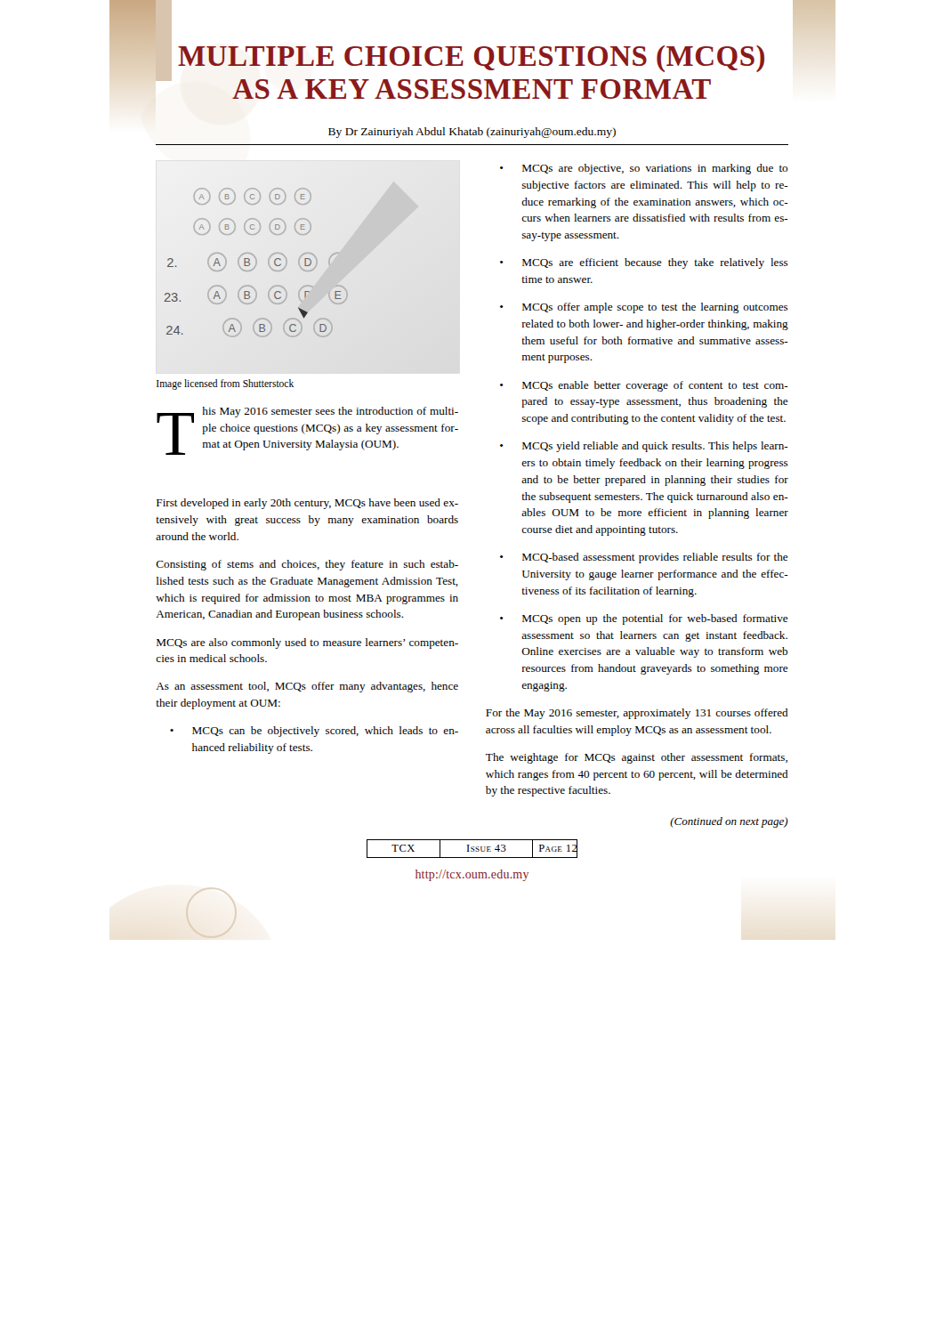Multiple Choice Questions (MCQs) as a Key Assessment Format
By Dr Zainuriyah Abdul Khatab (zainuriyah@oum.edu.my)
Image licensed from Shutterstock
This May 2016 semester sees the introduction of multiple choice questions (MCQs) as a key assessment format at Open University Malaysia (OUM).
First developed in early 20th century, MCQs have been used extensively with great success by many examination boards around the world.
Consisting of stems and choices, they feature in such established tests such as the Graduate Management Admission Test, which is required for admission to most MBA programmes in American, Canadian and European business schools.
MCQs are also commonly used to measure learners’ competencies in medical schools.
As an assessment tool, MCQs offer many advantages, hence their deployment at OUM:
MCQs can be objectively scored, which leads to enhanced reliability of tests.
MCQs are objective, so variations in marking due to subjective factors are eliminated. This will help to reduce remarking of the examination answers, which occurs when learners are dissatisfied with results from essay-type assessment.
MCQs are efficient because they take relatively less time to answer.
MCQs offer ample scope to test the learning outcomes related to both lower- and higher-order thinking, making them useful for both formative and summative assessment purposes.
MCQs enable better coverage of content to test compared to essay-type assessment, thus broadening the scope and contributing to the content validity of the test.
MCQs yield reliable and quick results. This helps learners to obtain timely feedback on their learning progress and to be better prepared in planning their studies for the subsequent semesters. The quick turnaround also enables OUM to be more efficient in planning learner course diet and appointing tutors.
MCQ-based assessment provides reliable results for the University to gauge learner performance and the effectiveness of its facilitation of learning.
MCQs open up the potential for web-based formative assessment so that learners can get instant feedback. Online exercises are a valuable way to transform web resources from handout graveyards to something more engaging.
For the May 2016 semester, approximately 131 courses offered across all faculties will employ MCQs as an assessment tool.
The weightage for MCQs against other assessment formats, which ranges from 40 percent to 60 percent, will be determined by the respective faculties.
(Continued on next page)
TCX
Issue 43
Page 12
http://tcx.oum.edu.my